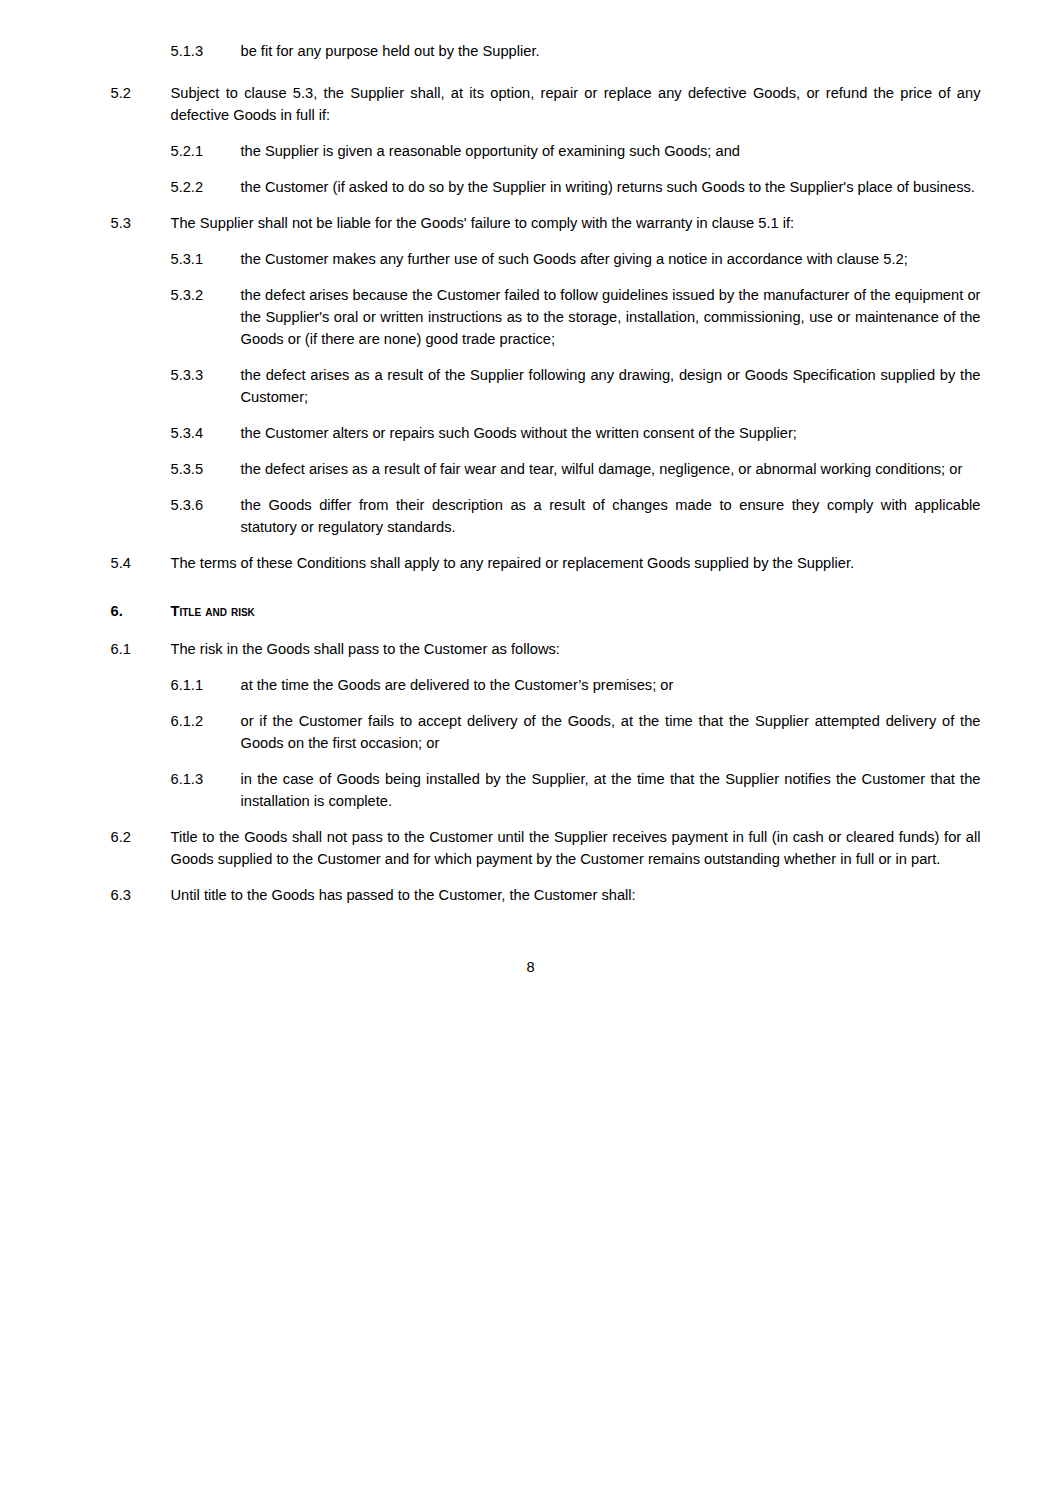5.1.3
be fit for any purpose held out by the Supplier.
5.2
Subject to clause 5.3, the Supplier shall, at its option, repair or replace any defective Goods, or refund the price of any defective Goods in full if:
5.2.1
the Supplier is given a reasonable opportunity of examining such Goods; and
5.2.2
the Customer (if asked to do so by the Supplier in writing) returns such Goods to the Supplier's place of business.
5.3
The Supplier shall not be liable for the Goods' failure to comply with the warranty in clause 5.1 if:
5.3.1
the Customer makes any further use of such Goods after giving a notice in accordance with clause 5.2;
5.3.2
the defect arises because the Customer failed to follow guidelines issued by the manufacturer of the equipment or the Supplier's oral or written instructions as to the storage, installation, commissioning, use or maintenance of the Goods or (if there are none) good trade practice;
5.3.3
the defect arises as a result of the Supplier following any drawing, design or Goods Specification supplied by the Customer;
5.3.4
the Customer alters or repairs such Goods without the written consent of the Supplier;
5.3.5
the defect arises as a result of fair wear and tear, wilful damage, negligence, or abnormal working conditions; or
5.3.6
the Goods differ from their description as a result of changes made to ensure they comply with applicable statutory or regulatory standards.
5.4
The terms of these Conditions shall apply to any repaired or replacement Goods supplied by the Supplier.
6.
TITLE AND RISK
6.1
The risk in the Goods shall pass to the Customer as follows:
6.1.1
at the time the Goods are delivered to the Customer’s premises; or
6.1.2
or if the Customer fails to accept delivery of the Goods, at the time that the Supplier attempted delivery of the Goods on the first occasion; or
6.1.3
in the case of Goods being installed by the Supplier, at the time that the Supplier notifies the Customer that the installation is complete.
6.2
Title to the Goods shall not pass to the Customer until the Supplier receives payment in full (in cash or cleared funds) for all Goods supplied to the Customer and for which payment by the Customer remains outstanding whether in full or in part.
6.3
Until title to the Goods has passed to the Customer, the Customer shall:
8